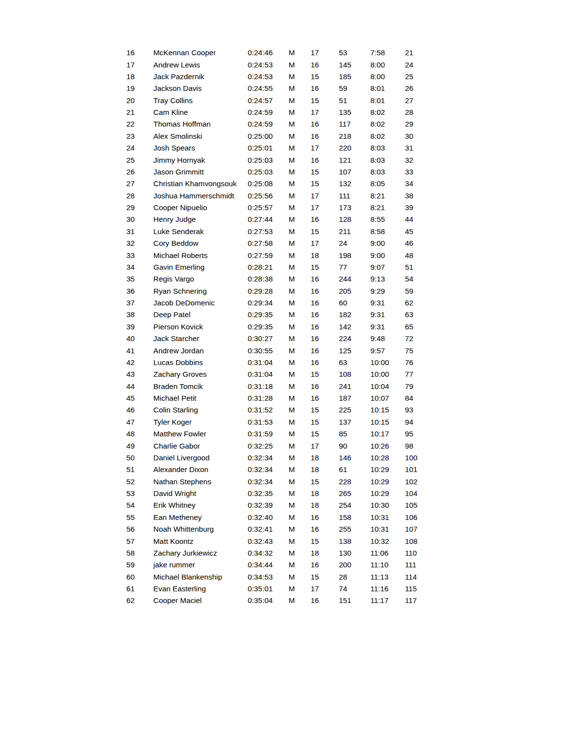| 16 | McKennan Cooper | 0:24:46 | M | 17 | 53 | 7:58 | 21 |
| 17 | Andrew Lewis | 0:24:53 | M | 16 | 145 | 8:00 | 24 |
| 18 | Jack Pazdernik | 0:24:53 | M | 15 | 185 | 8:00 | 25 |
| 19 | Jackson Davis | 0:24:55 | M | 16 | 59 | 8:01 | 26 |
| 20 | Tray Collins | 0:24:57 | M | 15 | 51 | 8:01 | 27 |
| 21 | Cam Kline | 0:24:59 | M | 17 | 135 | 8:02 | 28 |
| 22 | Thomas Hoffman | 0:24:59 | M | 16 | 117 | 8:02 | 29 |
| 23 | Alex Smolinski | 0:25:00 | M | 16 | 218 | 8:02 | 30 |
| 24 | Josh Spears | 0:25:01 | M | 17 | 220 | 8:03 | 31 |
| 25 | Jimmy Hornyak | 0:25:03 | M | 16 | 121 | 8:03 | 32 |
| 26 | Jason Grimmitt | 0:25:03 | M | 15 | 107 | 8:03 | 33 |
| 27 | Christian Khamvongsouk | 0:25:08 | M | 15 | 132 | 8:05 | 34 |
| 28 | Joshua Hammerschmidt | 0:25:56 | M | 17 | 111 | 8:21 | 38 |
| 29 | Cooper Nipuelio | 0:25:57 | M | 17 | 173 | 8:21 | 39 |
| 30 | Henry Judge | 0:27:44 | M | 16 | 128 | 8:55 | 44 |
| 31 | Luke Senderak | 0:27:53 | M | 15 | 211 | 8:58 | 45 |
| 32 | Cory Beddow | 0:27:58 | M | 17 | 24 | 9:00 | 46 |
| 33 | Michael Roberts | 0:27:59 | M | 18 | 198 | 9:00 | 48 |
| 34 | Gavin Emerling | 0:28:21 | M | 15 | 77 | 9:07 | 51 |
| 35 | Regis Vargo | 0:28:38 | M | 16 | 244 | 9:13 | 54 |
| 36 | Ryan Schnering | 0:29:28 | M | 16 | 205 | 9:29 | 59 |
| 37 | Jacob DeDomenic | 0:29:34 | M | 16 | 60 | 9:31 | 62 |
| 38 | Deep Patel | 0:29:35 | M | 16 | 182 | 9:31 | 63 |
| 39 | Pierson Kovick | 0:29:35 | M | 16 | 142 | 9:31 | 65 |
| 40 | Jack Starcher | 0:30:27 | M | 16 | 224 | 9:48 | 72 |
| 41 | Andrew Jordan | 0:30:55 | M | 16 | 125 | 9:57 | 75 |
| 42 | Lucas Dobbins | 0:31:04 | M | 16 | 63 | 10:00 | 76 |
| 43 | Zachary Groves | 0:31:04 | M | 15 | 108 | 10:00 | 77 |
| 44 | Braden Tomcik | 0:31:18 | M | 16 | 241 | 10:04 | 79 |
| 45 | Michael Petit | 0:31:28 | M | 16 | 187 | 10:07 | 84 |
| 46 | Colin Starling | 0:31:52 | M | 15 | 225 | 10:15 | 93 |
| 47 | Tyler Koger | 0:31:53 | M | 15 | 137 | 10:15 | 94 |
| 48 | Matthew Fowler | 0:31:59 | M | 15 | 85 | 10:17 | 95 |
| 49 | Charlie Gabor | 0:32:25 | M | 17 | 90 | 10:26 | 98 |
| 50 | Daniel Livergood | 0:32:34 | M | 18 | 146 | 10:28 | 100 |
| 51 | Alexander Dixon | 0:32:34 | M | 18 | 61 | 10:29 | 101 |
| 52 | Nathan Stephens | 0:32:34 | M | 15 | 228 | 10:29 | 102 |
| 53 | David Wright | 0:32:35 | M | 18 | 265 | 10:29 | 104 |
| 54 | Erik Whitney | 0:32:39 | M | 18 | 254 | 10:30 | 105 |
| 55 | Ean Metheney | 0:32:40 | M | 16 | 158 | 10:31 | 106 |
| 56 | Noah Whittenburg | 0:32:41 | M | 16 | 255 | 10:31 | 107 |
| 57 | Matt Koontz | 0:32:43 | M | 15 | 138 | 10:32 | 108 |
| 58 | Zachary Jurkiewicz | 0:34:32 | M | 18 | 130 | 11:06 | 110 |
| 59 | jake rummer | 0:34:44 | M | 16 | 200 | 11:10 | 111 |
| 60 | Michael Blankenship | 0:34:53 | M | 15 | 28 | 11:13 | 114 |
| 61 | Evan Easterling | 0:35:01 | M | 17 | 74 | 11:16 | 115 |
| 62 | Cooper Maciel | 0:35:04 | M | 16 | 151 | 11:17 | 117 |